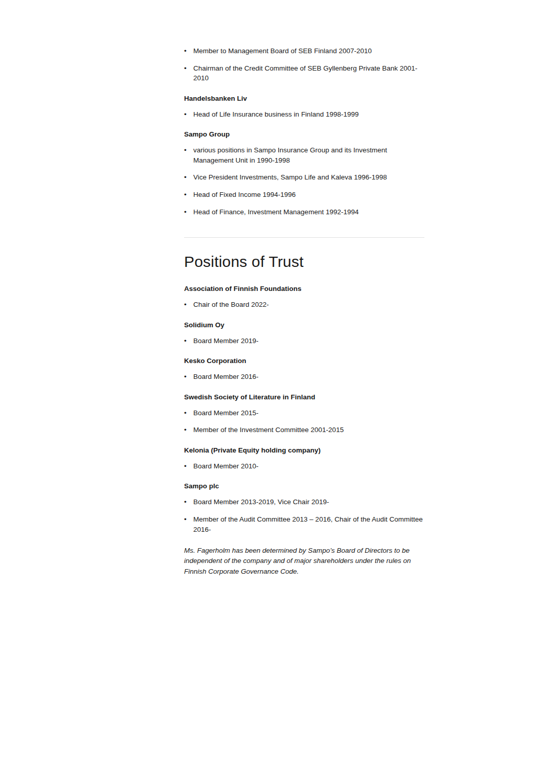Member to Management Board of SEB Finland 2007-2010
Chairman of the Credit Committee of SEB Gyllenberg Private Bank 2001-2010
Handelsbanken Liv
Head of Life Insurance business in Finland 1998-1999
Sampo Group
various positions in Sampo Insurance Group and its Investment Management Unit in 1990-1998
Vice President Investments, Sampo Life and Kaleva 1996-1998
Head of Fixed Income 1994-1996
Head of Finance, Investment Management 1992-1994
Positions of Trust
Association of Finnish Foundations
Chair of the Board 2022-
Solidium Oy
Board Member 2019-
Kesko Corporation
Board Member 2016-
Swedish Society of Literature in Finland
Board Member 2015-
Member of the Investment Committee 2001-2015
Kelonia (Private Equity holding company)
Board Member 2010-
Sampo plc
Board Member 2013-2019, Vice Chair 2019-
Member of the Audit Committee 2013 – 2016, Chair of the Audit Committee 2016-
Ms. Fagerholm has been determined by Sampo’s Board of Directors to be independent of the company and of major shareholders under the rules on Finnish Corporate Governance Code.